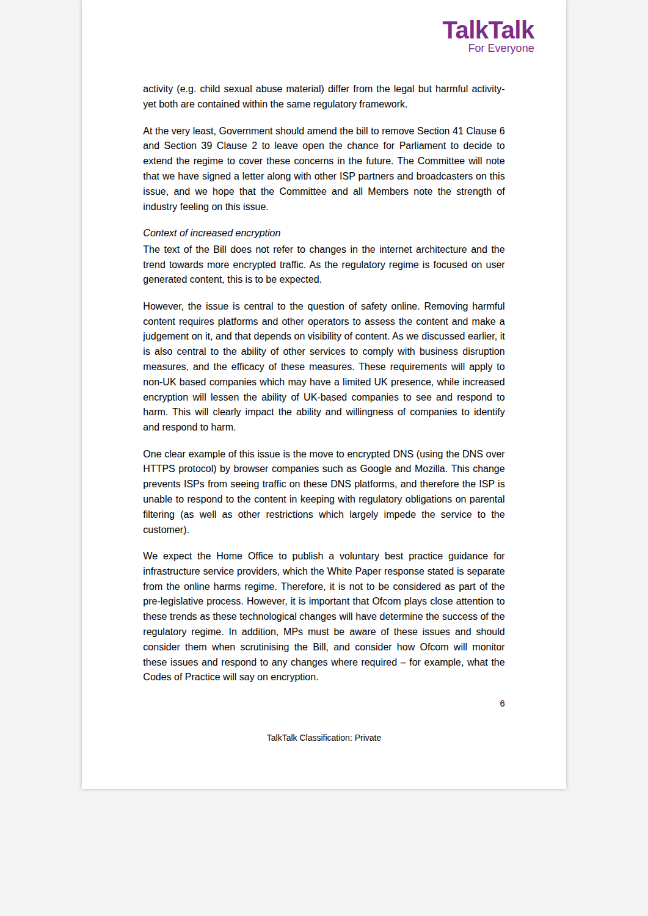TalkTalk
For Everyone
activity (e.g. child sexual abuse material) differ from the legal but harmful activity- yet both are contained within the same regulatory framework.
At the very least, Government should amend the bill to remove Section 41 Clause 6 and Section 39 Clause 2 to leave open the chance for Parliament to decide to extend the regime to cover these concerns in the future. The Committee will note that we have signed a letter along with other ISP partners and broadcasters on this issue, and we hope that the Committee and all Members note the strength of industry feeling on this issue.
Context of increased encryption
The text of the Bill does not refer to changes in the internet architecture and the trend towards more encrypted traffic. As the regulatory regime is focused on user generated content, this is to be expected.
However, the issue is central to the question of safety online. Removing harmful content requires platforms and other operators to assess the content and make a judgement on it, and that depends on visibility of content. As we discussed earlier, it is also central to the ability of other services to comply with business disruption measures, and the efficacy of these measures. These requirements will apply to non-UK based companies which may have a limited UK presence, while increased encryption will lessen the ability of UK-based companies to see and respond to harm. This will clearly impact the ability and willingness of companies to identify and respond to harm.
One clear example of this issue is the move to encrypted DNS (using the DNS over HTTPS protocol) by browser companies such as Google and Mozilla. This change prevents ISPs from seeing traffic on these DNS platforms, and therefore the ISP is unable to respond to the content in keeping with regulatory obligations on parental filtering (as well as other restrictions which largely impede the service to the customer).
We expect the Home Office to publish a voluntary best practice guidance for infrastructure service providers, which the White Paper response stated is separate from the online harms regime. Therefore, it is not to be considered as part of the pre-legislative process. However, it is important that Ofcom plays close attention to these trends as these technological changes will have determine the success of the regulatory regime. In addition, MPs must be aware of these issues and should consider them when scrutinising the Bill, and consider how Ofcom will monitor these issues and respond to any changes where required – for example, what the Codes of Practice will say on encryption.
6
TalkTalk Classification: Private